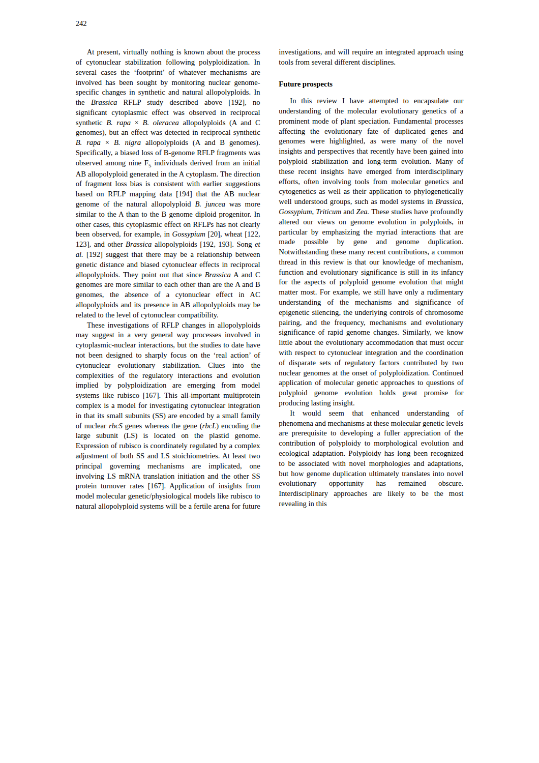242
At present, virtually nothing is known about the process of cytonuclear stabilization following polyploidization. In several cases the ‘footprint’ of whatever mechanisms are involved has been sought by monitoring nuclear genome-specific changes in synthetic and natural allopolyploids. In the Brassica RFLP study described above [192], no significant cytoplasmic effect was observed in reciprocal synthetic B. rapa × B. oleracea allopolyploids (A and C genomes), but an effect was detected in reciprocal synthetic B. rapa × B. nigra allopolyploids (A and B genomes). Specifically, a biased loss of B-genome RFLP fragments was observed among nine F5 individuals derived from an initial AB allopolyploid generated in the A cytoplasm. The direction of fragment loss bias is consistent with earlier suggestions based on RFLP mapping data [194] that the AB nuclear genome of the natural allopolyploid B. juncea was more similar to the A than to the B genome diploid progenitor. In other cases, this cytoplasmic effect on RFLPs has not clearly been observed, for example, in Gossypium [20], wheat [122, 123], and other Brassica allopolyploids [192, 193]. Song et al. [192] suggest that there may be a relationship between genetic distance and biased cytonuclear effects in reciprocal allopolyploids. They point out that since Brassica A and C genomes are more similar to each other than are the A and B genomes, the absence of a cytonuclear effect in AC allopolyploids and its presence in AB allopolyploids may be related to the level of cytonuclear compatibility.
These investigations of RFLP changes in allopolyploids may suggest in a very general way processes involved in cytoplasmic-nuclear interactions, but the studies to date have not been designed to sharply focus on the ‘real action’ of cytonuclear evolutionary stabilization. Clues into the complexities of the regulatory interactions and evolution implied by polyploidization are emerging from model systems like rubisco [167]. This all-important multiprotein complex is a model for investigating cytonuclear integration in that its small subunits (SS) are encoded by a small family of nuclear rbcS genes whereas the gene (rbcL) encoding the large subunit (LS) is located on the plastid genome. Expression of rubisco is coordinately regulated by a complex adjustment of both SS and LS stoichiometries. At least two principal governing mechanisms are implicated, one involving LS mRNA translation initiation and the other SS protein turnover rates [167]. Application of insights from model molecular genetic/physiological models like rubisco to natural allopolyploid systems will be a fertile arena for future investigations, and will require an integrated approach using tools from several different disciplines.
Future prospects
In this review I have attempted to encapsulate our understanding of the molecular evolutionary genetics of a prominent mode of plant speciation. Fundamental processes affecting the evolutionary fate of duplicated genes and genomes were highlighted, as were many of the novel insights and perspectives that recently have been gained into polyploid stabilization and long-term evolution. Many of these recent insights have emerged from interdisciplinary efforts, often involving tools from molecular genetics and cytogenetics as well as their application to phylogenetically well understood groups, such as model systems in Brassica, Gossypium, Triticum and Zea. These studies have profoundly altered our views on genome evolution in polyploids, in particular by emphasizing the myriad interactions that are made possible by gene and genome duplication. Notwithstanding these many recent contributions, a common thread in this review is that our knowledge of mechanism, function and evolutionary significance is still in its infancy for the aspects of polyploid genome evolution that might matter most. For example, we still have only a rudimentary understanding of the mechanisms and significance of epigenetic silencing, the underlying controls of chromosome pairing, and the frequency, mechanisms and evolutionary significance of rapid genome changes. Similarly, we know little about the evolutionary accommodation that must occur with respect to cytonuclear integration and the coordination of disparate sets of regulatory factors contributed by two nuclear genomes at the onset of polyploidization. Continued application of molecular genetic approaches to questions of polyploid genome evolution holds great promise for producing lasting insight.
It would seem that enhanced understanding of phenomena and mechanisms at these molecular genetic levels are prerequisite to developing a fuller appreciation of the contribution of polyploidy to morphological evolution and ecological adaptation. Polyploidy has long been recognized to be associated with novel morphologies and adaptations, but how genome duplication ultimately translates into novel evolutionary opportunity has remained obscure. Interdisciplinary approaches are likely to be the most revealing in this